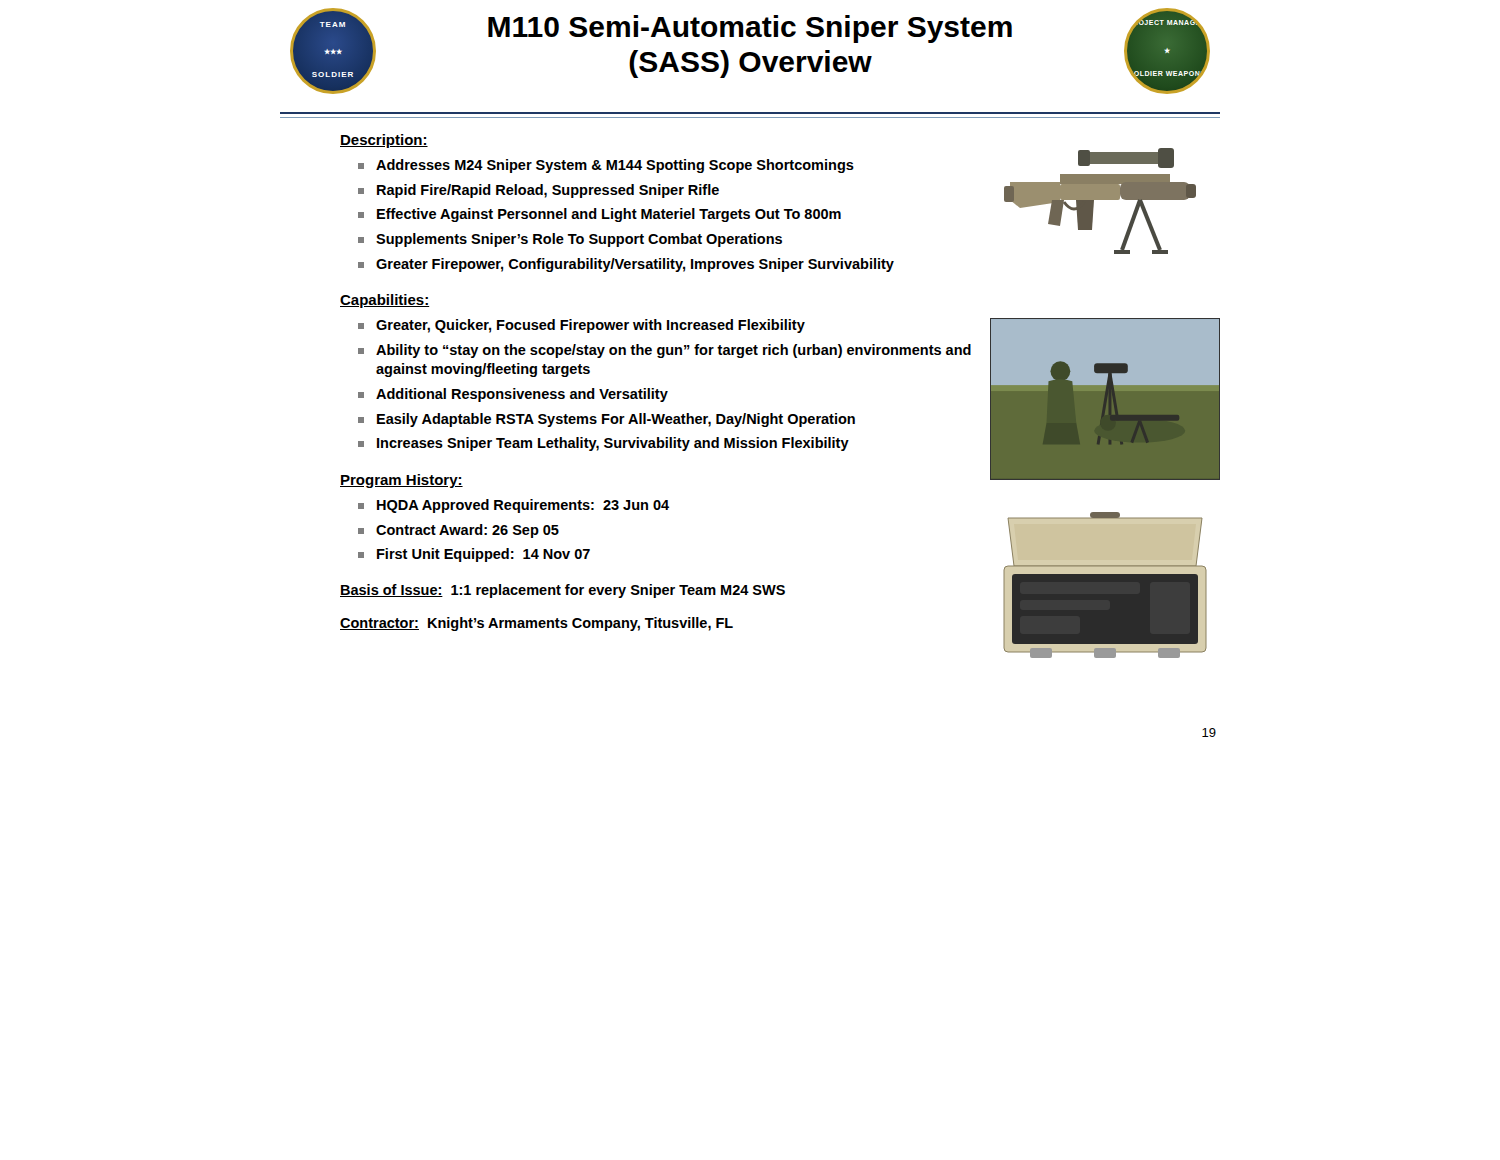TEAM
★★★
SOLDIER
M110 Semi-Automatic Sniper System
(SASS) Overview
PROJECT MANAGER
★
SOLDIER WEAPONS
Description:
Addresses M24 Sniper System & M144 Spotting Scope Shortcomings
Rapid Fire/Rapid Reload, Suppressed Sniper Rifle
Effective Against Personnel and Light Materiel Targets Out To 800m
Supplements Sniper’s Role To Support Combat Operations
Greater Firepower, Configurability/Versatility, Improves Sniper Survivability
Capabilities:
Greater, Quicker, Focused Firepower with Increased Flexibility
Ability to “stay on the scope/stay on the gun” for target rich (urban) environments and against moving/fleeting targets
Additional Responsiveness and Versatility
Easily Adaptable RSTA Systems For All-Weather, Day/Night Operation
Increases Sniper Team Lethality, Survivability and Mission Flexibility
Program History:
HQDA Approved Requirements: 23 Jun 04
Contract Award: 26 Sep 05
First Unit Equipped: 14 Nov 07
Basis of Issue: 1:1 replacement for every Sniper Team M24 SWS
Contractor: Knight’s Armaments Company, Titusville, FL
19